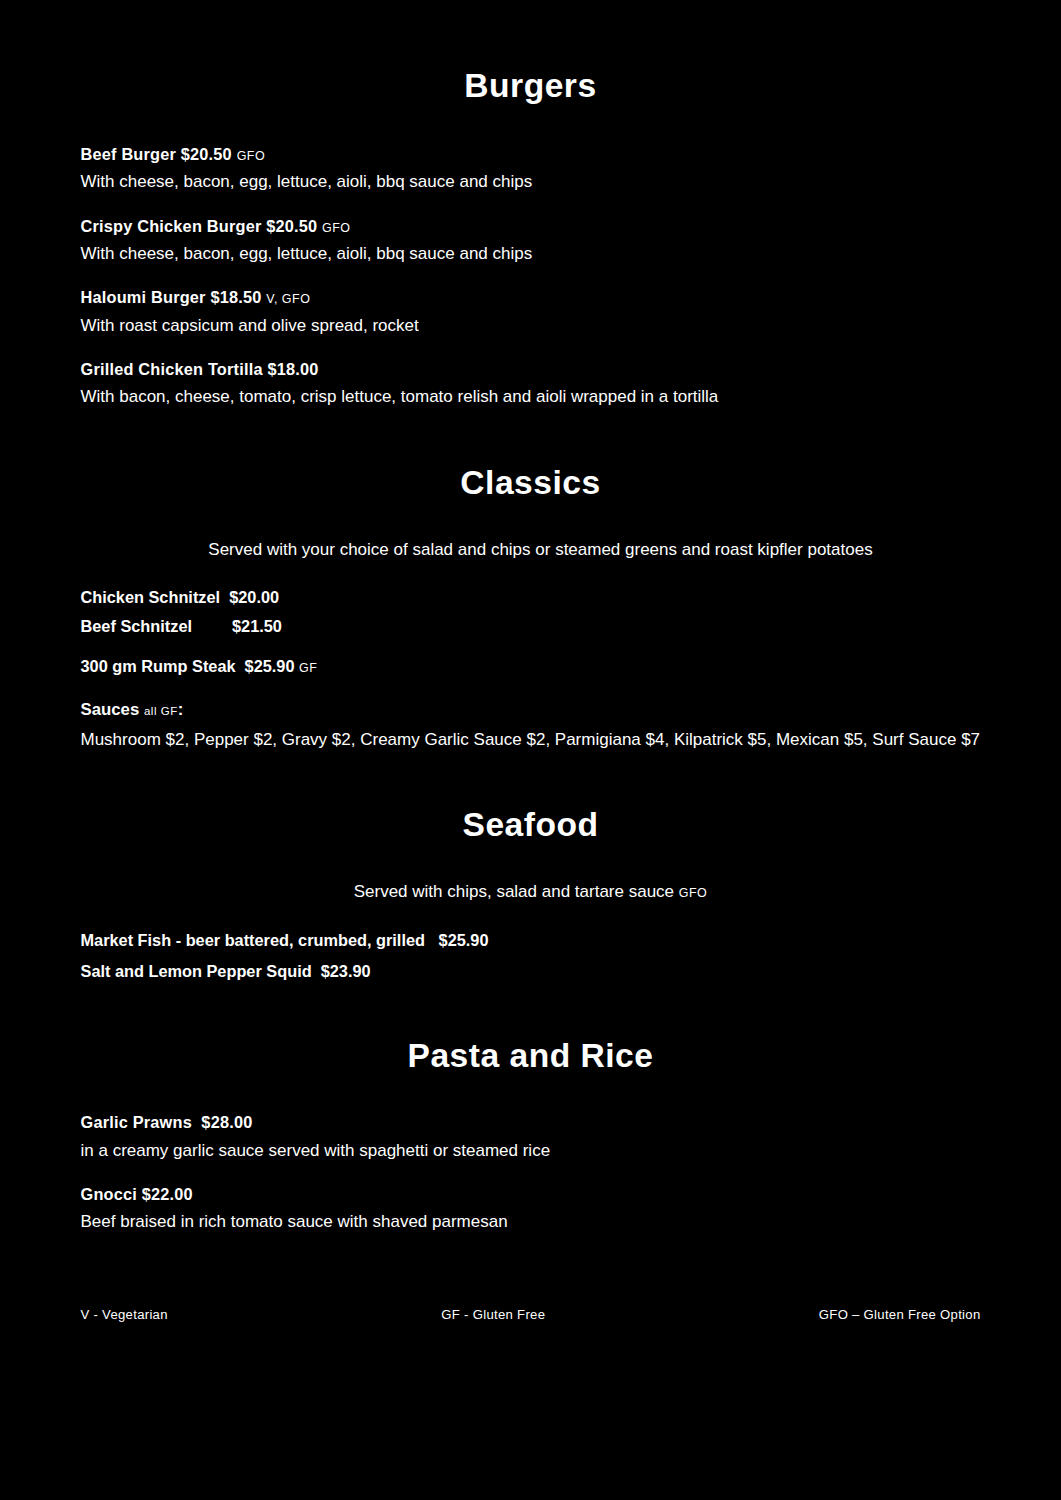Burgers
Beef Burger $20.50 GFO
With cheese, bacon, egg, lettuce, aioli, bbq sauce and chips
Crispy Chicken Burger $20.50 GFO
With cheese, bacon, egg, lettuce, aioli, bbq sauce and chips
Haloumi Burger $18.50 V, GFO
With roast capsicum and olive spread, rocket
Grilled Chicken Tortilla $18.00
With bacon, cheese, tomato, crisp lettuce, tomato relish and aioli wrapped in a tortilla
Classics
Served with your choice of salad and chips or steamed greens and roast kipfler potatoes
Chicken Schnitzel $20.00
Beef Schnitzel $21.50
300 gm Rump Steak $25.90 GF
Sauces all GF:
Mushroom $2, Pepper $2, Gravy $2, Creamy Garlic Sauce $2, Parmigiana $4, Kilpatrick $5, Mexican $5, Surf Sauce $7
Seafood
Served with chips, salad and tartare sauce GFO
Market Fish - beer battered, crumbed, grilled $25.90
Salt and Lemon Pepper Squid $23.90
Pasta and Rice
Garlic Prawns $28.00
in a creamy garlic sauce served with spaghetti or steamed rice
Gnocci $22.00
Beef braised in rich tomato sauce with shaved parmesan
V - Vegetarian GF - Gluten Free GFO – Gluten Free Option